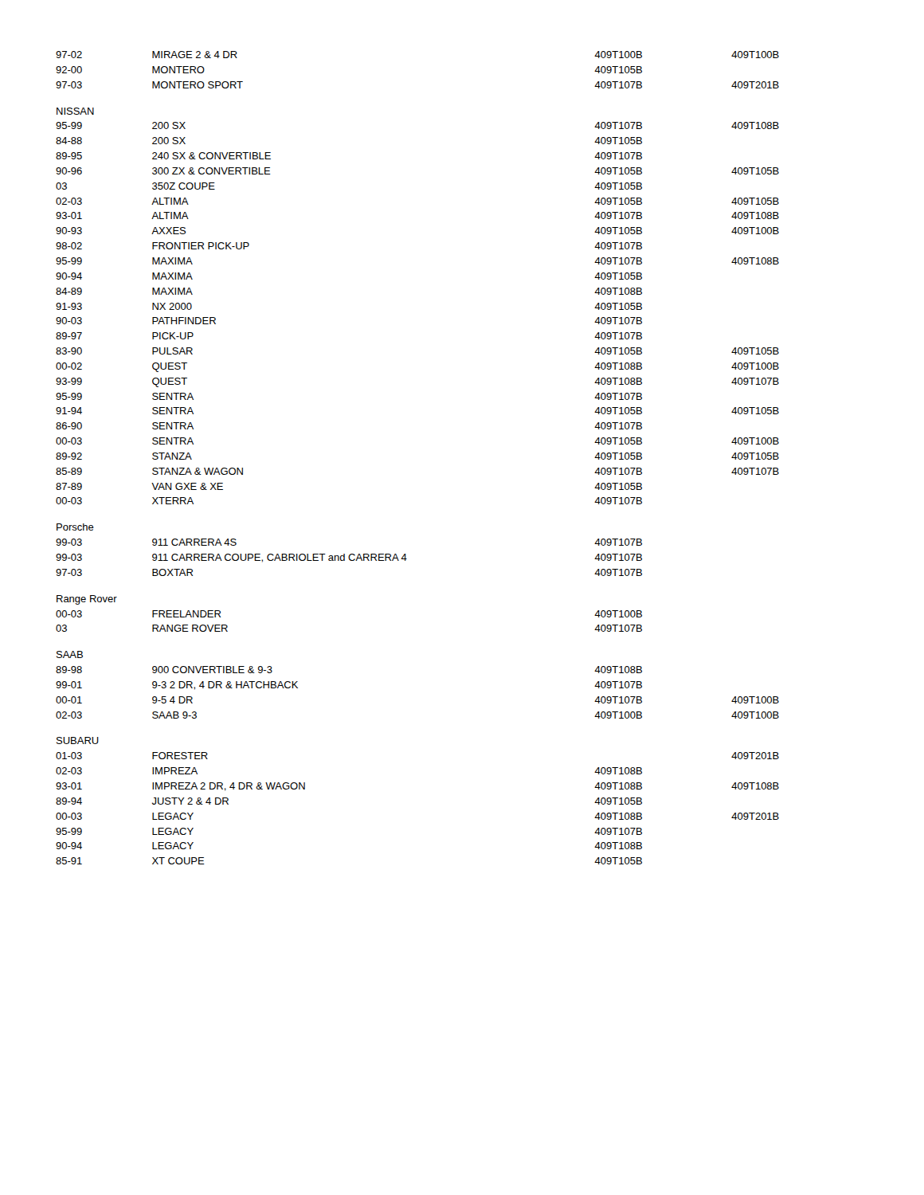| 97-02 | MIRAGE 2 & 4 DR | 409T100B | 409T100B |
| 92-00 | MONTERO | 409T105B | |
| 97-03 | MONTERO SPORT | 409T107B | 409T201B |
| NISSAN |
| 95-99 | 200 SX | 409T107B | 409T108B |
| 84-88 | 200 SX | 409T105B | |
| 89-95 | 240 SX & CONVERTIBLE | 409T107B | |
| 90-96 | 300 ZX & CONVERTIBLE | 409T105B | 409T105B |
| 03 | 350Z COUPE | 409T105B | |
| 02-03 | ALTIMA | 409T105B | 409T105B |
| 93-01 | ALTIMA | 409T107B | 409T108B |
| 90-93 | AXXES | 409T105B | 409T100B |
| 98-02 | FRONTIER PICK-UP | 409T107B | |
| 95-99 | MAXIMA | 409T107B | 409T108B |
| 90-94 | MAXIMA | 409T105B | |
| 84-89 | MAXIMA | 409T108B | |
| 91-93 | NX 2000 | 409T105B | |
| 90-03 | PATHFINDER | 409T107B | |
| 89-97 | PICK-UP | 409T107B | |
| 83-90 | PULSAR | 409T105B | 409T105B |
| 00-02 | QUEST | 409T108B | 409T100B |
| 93-99 | QUEST | 409T108B | 409T107B |
| 95-99 | SENTRA | 409T107B | |
| 91-94 | SENTRA | 409T105B | 409T105B |
| 86-90 | SENTRA | 409T107B | |
| 00-03 | SENTRA | 409T105B | 409T100B |
| 89-92 | STANZA | 409T105B | 409T105B |
| 85-89 | STANZA & WAGON | 409T107B | 409T107B |
| 87-89 | VAN GXE & XE | 409T105B | |
| 00-03 | XTERRA | 409T107B | |
| Porsche |
| 99-03 | 911 CARRERA 4S | 409T107B | |
| 99-03 | 911 CARRERA COUPE, CABRIOLET and CARRERA 4 | 409T107B | |
| 97-03 | BOXTAR | 409T107B | |
| Range Rover |
| 00-03 | FREELANDER | 409T100B | |
| 03 | RANGE ROVER | 409T107B | |
| SAAB |
| 89-98 | 900 CONVERTIBLE & 9-3 | 409T108B | |
| 99-01 | 9-3 2 DR, 4 DR & HATCHBACK | 409T107B | |
| 00-01 | 9-5 4 DR | 409T107B | 409T100B |
| 02-03 | SAAB 9-3 | 409T100B | 409T100B |
| SUBARU |
| 01-03 | FORESTER | | 409T201B |
| 02-03 | IMPREZA | 409T108B | |
| 93-01 | IMPREZA 2 DR, 4 DR & WAGON | 409T108B | 409T108B |
| 89-94 | JUSTY 2 & 4 DR | 409T105B | |
| 00-03 | LEGACY | 409T108B | 409T201B |
| 95-99 | LEGACY | 409T107B | |
| 90-94 | LEGACY | 409T108B | |
| 85-91 | XT COUPE | 409T105B | |